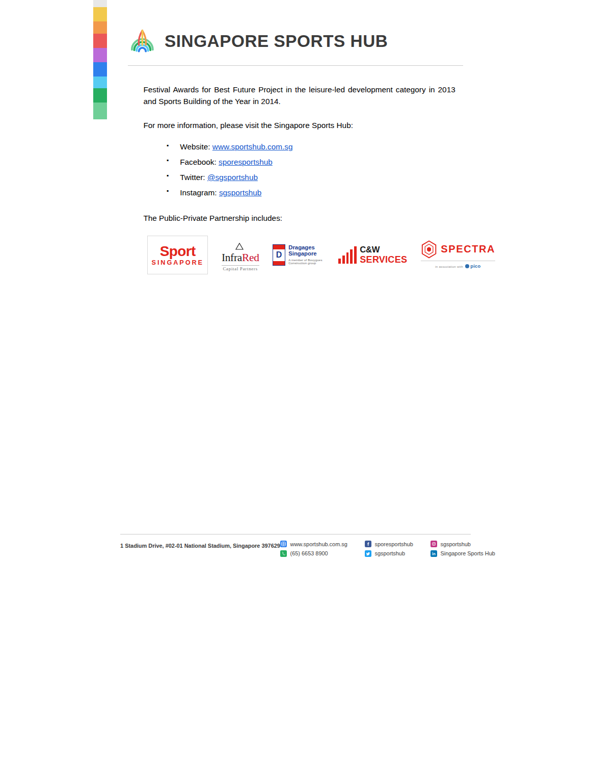SINGAPORE SPORTS HUB
Festival Awards for Best Future Project in the leisure-led development category in 2013 and Sports Building of the Year in 2014.
For more information, please visit the Singapore Sports Hub:
Website: www.sportshub.com.sg
Facebook: sporesportshub
Twitter: @sgsportshub
Instagram: sgsportshub
The Public-Private Partnership includes:
Sport
SINGAPORE
InfraRed
Capital Partners
D
Dragages
Singapore
A member of Bouygues Construction group
C&W
SERVICES
SPECTRA
in association with pico
1 Stadium Drive, #02-01 National Stadium, Singapore 397629
www.sportshub.com.sg
(65) 6653 8900
sporesportshub
sgsportshub
sgsportshub
Singapore Sports Hub